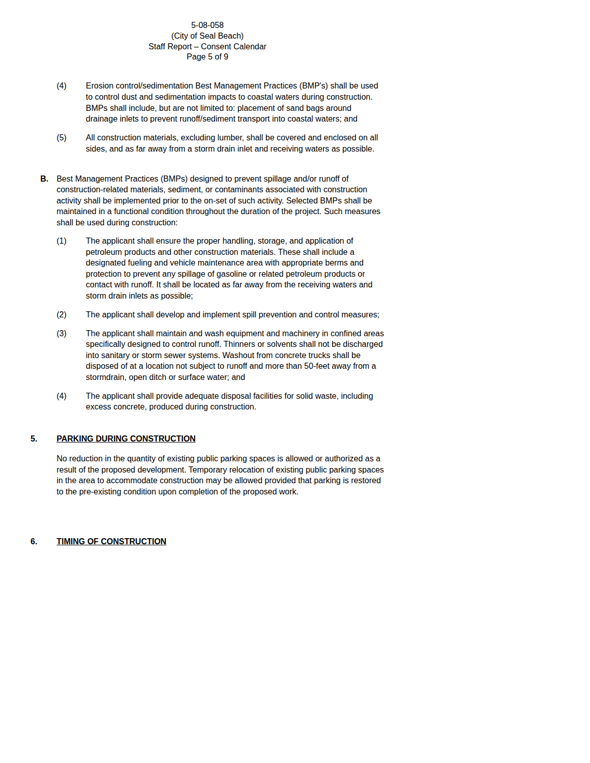5-08-058
(City of Seal Beach)
Staff Report – Consent Calendar
Page 5 of 9
(4)
Erosion control/sedimentation Best Management Practices (BMP's) shall be used to control dust and sedimentation impacts to coastal waters during construction. BMPs shall include, but are not limited to: placement of sand bags around drainage inlets to prevent runoff/sediment transport into coastal waters; and
(5)
All construction materials, excluding lumber, shall be covered and enclosed on all sides, and as far away from a storm drain inlet and receiving waters as possible.
B.
Best Management Practices (BMPs) designed to prevent spillage and/or runoff of construction-related materials, sediment, or contaminants associated with construction activity shall be implemented prior to the on-set of such activity. Selected BMPs shall be maintained in a functional condition throughout the duration of the project. Such measures shall be used during construction:
(1)
The applicant shall ensure the proper handling, storage, and application of petroleum products and other construction materials. These shall include a designated fueling and vehicle maintenance area with appropriate berms and protection to prevent any spillage of gasoline or related petroleum products or contact with runoff. It shall be located as far away from the receiving waters and storm drain inlets as possible;
(2)
The applicant shall develop and implement spill prevention and control measures;
(3)
The applicant shall maintain and wash equipment and machinery in confined areas specifically designed to control runoff. Thinners or solvents shall not be discharged into sanitary or storm sewer systems. Washout from concrete trucks shall be disposed of at a location not subject to runoff and more than 50-feet away from a stormdrain, open ditch or surface water; and
(4)
The applicant shall provide adequate disposal facilities for solid waste, including excess concrete, produced during construction.
5.
PARKING DURING CONSTRUCTION
No reduction in the quantity of existing public parking spaces is allowed or authorized as a result of the proposed development. Temporary relocation of existing public parking spaces in the area to accommodate construction may be allowed provided that parking is restored to the pre-existing condition upon completion of the proposed work.
6.
TIMING OF CONSTRUCTION